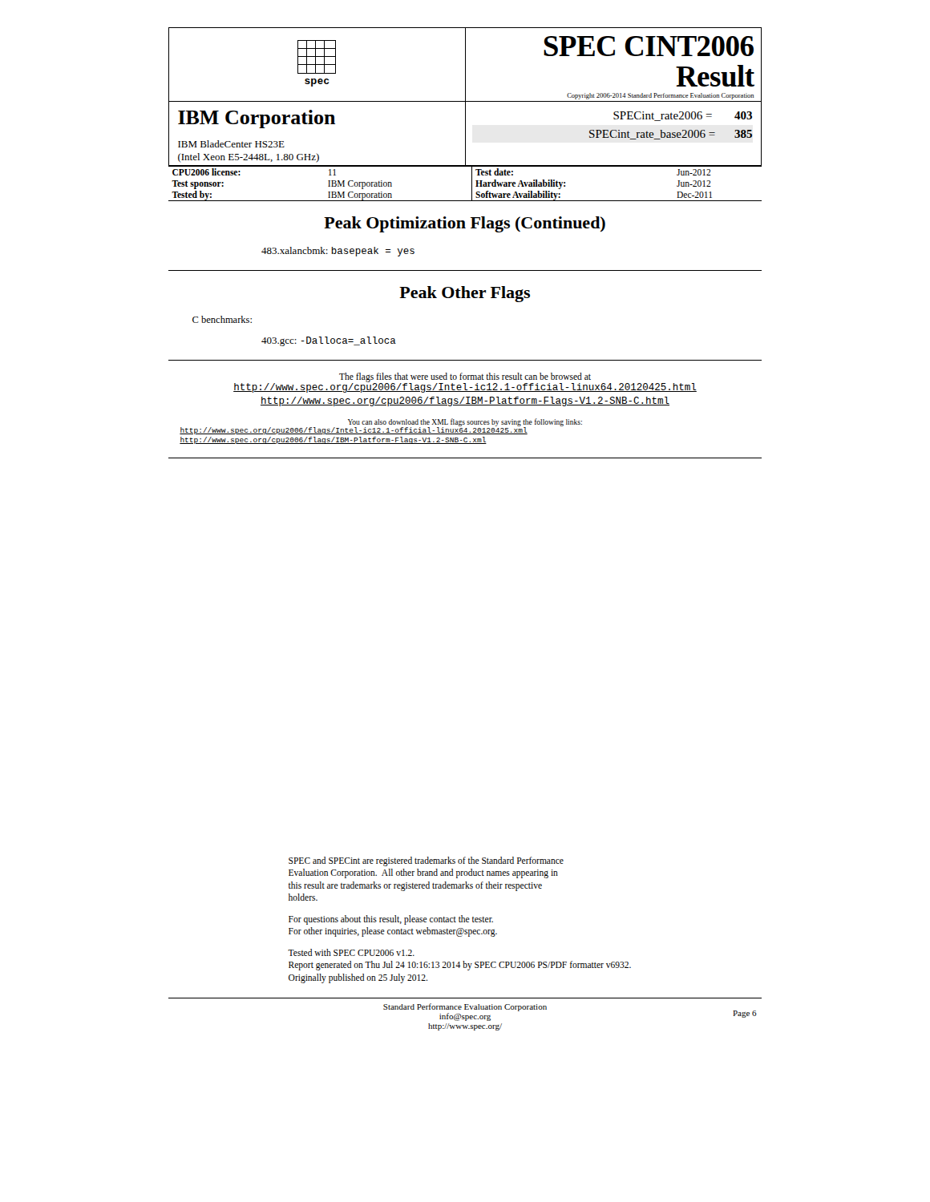| spec | SPEC CINT2006 Result Copyright 2006-2014 Standard Performance Evaluation Corporation |
| IBM Corporation IBM BladeCenter HS23E (Intel Xeon E5-2448L, 1.80 GHz) | SPECint_rate2006 = 403 SPECint_rate_base2006 = 385 |
| CPU2006 license: | 11 | Test date: | Jun-2012 |
| Test sponsor: | IBM Corporation | Hardware Availability: | Jun-2012 |
| Tested by: | IBM Corporation | Software Availability: | Dec-2011 |
Peak Optimization Flags (Continued)
483.xalancbmk: basepeak = yes
Peak Other Flags
C benchmarks:
403.gcc: -Dalloca=_alloca
The flags files that were used to format this result can be browsed at http://www.spec.org/cpu2006/flags/Intel-ic12.1-official-linux64.20120425.html http://www.spec.org/cpu2006/flags/IBM-Platform-Flags-V1.2-SNB-C.html
You can also download the XML flags sources by saving the following links:
http://www.spec.org/cpu2006/flags/Intel-ic12.1-official-linux64.20120425.xml
http://www.spec.org/cpu2006/flags/IBM-Platform-Flags-V1.2-SNB-C.xml
SPEC and SPECint are registered trademarks of the Standard Performance
Evaluation Corporation. All other brand and product names appearing in
this result are trademarks or registered trademarks of their respective
holders.
For questions about this result, please contact the tester.
For other inquiries, please contact webmaster@spec.org.
Tested with SPEC CPU2006 v1.2.
Report generated on Thu Jul 24 10:16:13 2014 by SPEC CPU2006 PS/PDF formatter v6932.
Originally published on 25 July 2012.
Standard Performance Evaluation Corporation
info@spec.org
http://www.spec.org/ Page 6